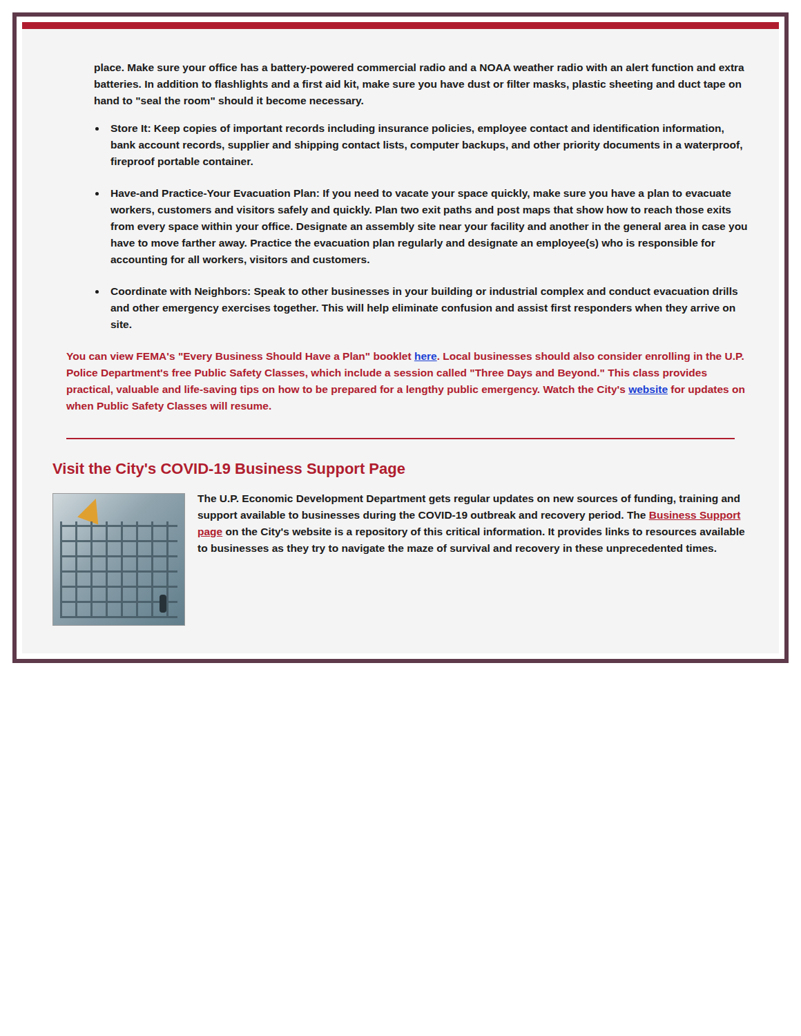place. Make sure your office has a battery-powered commercial radio and a NOAA weather radio with an alert function and extra batteries. In addition to flashlights and a first aid kit, make sure you have dust or filter masks, plastic sheeting and duct tape on hand to "seal the room" should it become necessary.
Store It: Keep copies of important records including insurance policies, employee contact and identification information, bank account records, supplier and shipping contact lists, computer backups, and other priority documents in a waterproof, fireproof portable container.
Have-and Practice-Your Evacuation Plan: If you need to vacate your space quickly, make sure you have a plan to evacuate workers, customers and visitors safely and quickly. Plan two exit paths and post maps that show how to reach those exits from every space within your office. Designate an assembly site near your facility and another in the general area in case you have to move farther away. Practice the evacuation plan regularly and designate an employee(s) who is responsible for accounting for all workers, visitors and customers.
Coordinate with Neighbors: Speak to other businesses in your building or industrial complex and conduct evacuation drills and other emergency exercises together. This will help eliminate confusion and assist first responders when they arrive on site.
You can view FEMA's "Every Business Should Have a Plan" booklet here. Local businesses should also consider enrolling in the U.P. Police Department's free Public Safety Classes, which include a session called "Three Days and Beyond." This class provides practical, valuable and life-saving tips on how to be prepared for a lengthy public emergency. Watch the City's website for updates on when Public Safety Classes will resume.
Visit the City's COVID-19 Business Support Page
The U.P. Economic Development Department gets regular updates on new sources of funding, training and support available to businesses during the COVID-19 outbreak and recovery period. The Business Support page on the City's website is a repository of this critical information. It provides links to resources available to businesses as they try to navigate the maze of survival and recovery in these unprecedented times.